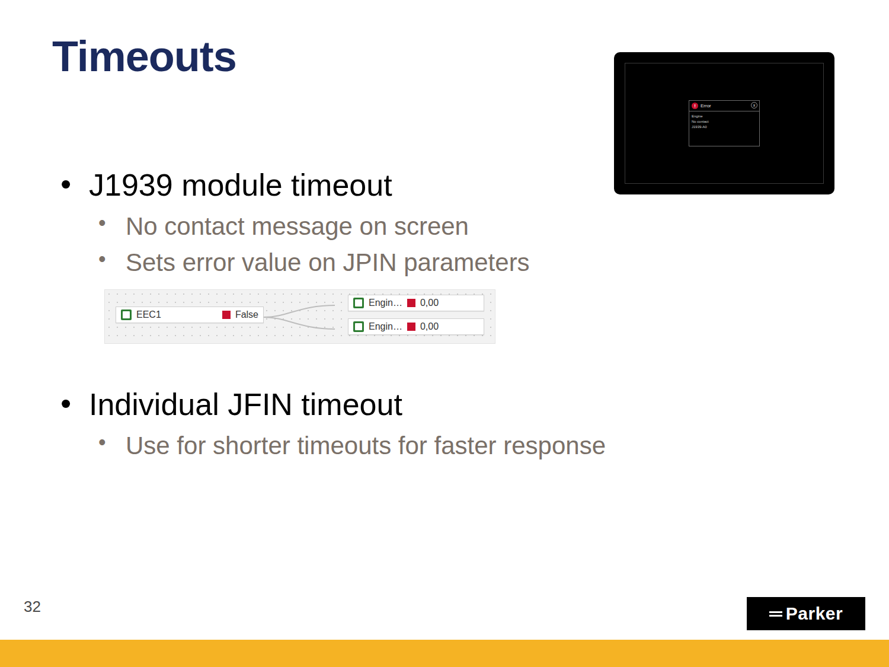Timeouts
! Error x
Engine
No contact
J1939-A0
J1939 module timeout
No contact message on screen
Sets error value on JPIN parameters
EEC1 False
Engin… 0,00
Engin… 0,00
Individual JFIN timeout
Use for shorter timeouts for faster response
32
Parker